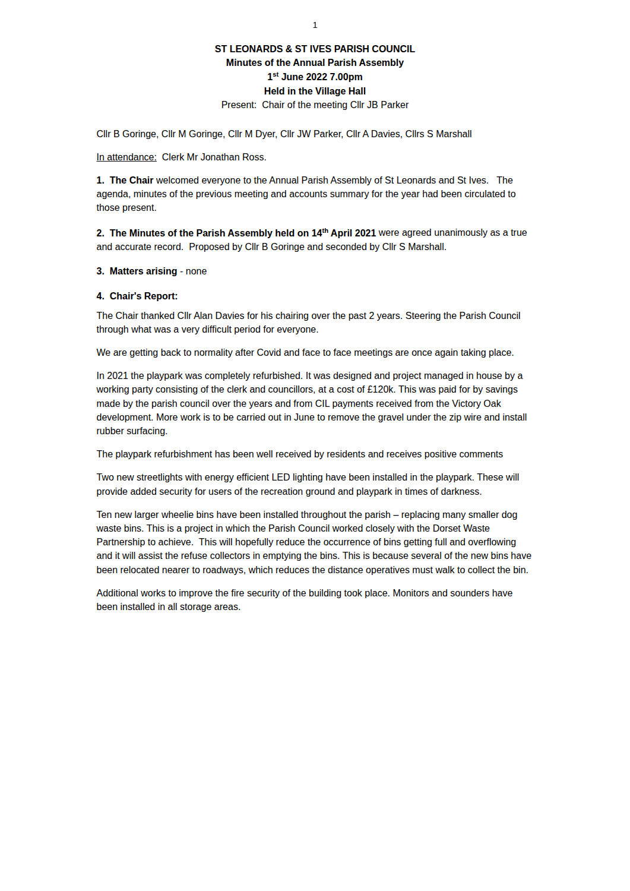1
ST LEONARDS & ST IVES PARISH COUNCIL
Minutes of the Annual Parish Assembly
1st June 2022 7.00pm
Held in the Village Hall
Present: Chair of the meeting Cllr JB Parker
Cllr B Goringe, Cllr M Goringe, Cllr M Dyer, Cllr JW Parker, Cllr A Davies, Cllrs S Marshall
In attendance: Clerk Mr Jonathan Ross.
1. The Chair welcomed everyone to the Annual Parish Assembly of St Leonards and St Ives. The agenda, minutes of the previous meeting and accounts summary for the year had been circulated to those present.
2. The Minutes of the Parish Assembly held on 14th April 2021 were agreed unanimously as a true and accurate record. Proposed by Cllr B Goringe and seconded by Cllr S Marshall.
3. Matters arising - none
4. Chair's Report:
The Chair thanked Cllr Alan Davies for his chairing over the past 2 years. Steering the Parish Council through what was a very difficult period for everyone.
We are getting back to normality after Covid and face to face meetings are once again taking place.
In 2021 the playpark was completely refurbished. It was designed and project managed in house by a working party consisting of the clerk and councillors, at a cost of £120k. This was paid for by savings made by the parish council over the years and from CIL payments received from the Victory Oak development. More work is to be carried out in June to remove the gravel under the zip wire and install rubber surfacing.
The playpark refurbishment has been well received by residents and receives positive comments
Two new streetlights with energy efficient LED lighting have been installed in the playpark. These will provide added security for users of the recreation ground and playpark in times of darkness.
Ten new larger wheelie bins have been installed throughout the parish – replacing many smaller dog waste bins. This is a project in which the Parish Council worked closely with the Dorset Waste Partnership to achieve. This will hopefully reduce the occurrence of bins getting full and overflowing and it will assist the refuse collectors in emptying the bins. This is because several of the new bins have been relocated nearer to roadways, which reduces the distance operatives must walk to collect the bin.
Additional works to improve the fire security of the building took place. Monitors and sounders have been installed in all storage areas.